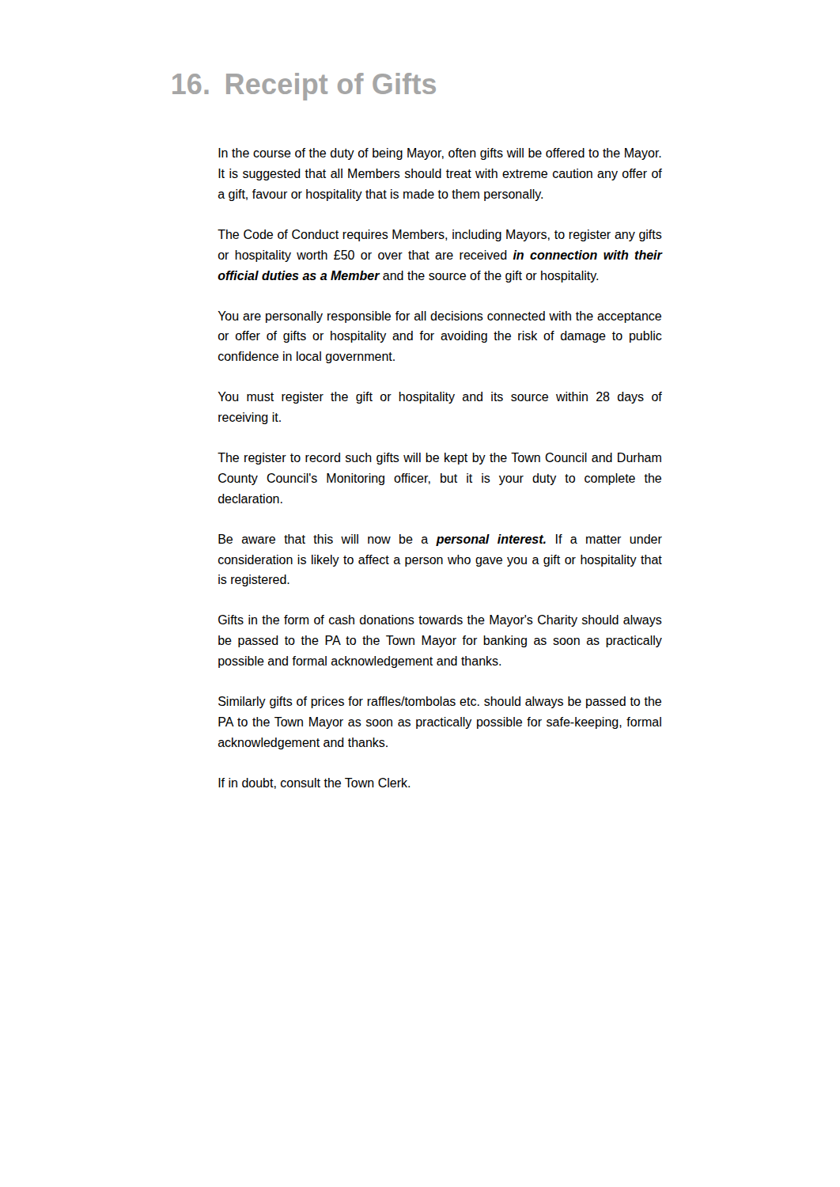16. Receipt of Gifts
In the course of the duty of being Mayor, often gifts will be offered to the Mayor. It is suggested that all Members should treat with extreme caution any offer of a gift, favour or hospitality that is made to them personally.
The Code of Conduct requires Members, including Mayors, to register any gifts or hospitality worth £50 or over that are received in connection with their official duties as a Member and the source of the gift or hospitality.
You are personally responsible for all decisions connected with the acceptance or offer of gifts or hospitality and for avoiding the risk of damage to public confidence in local government.
You must register the gift or hospitality and its source within 28 days of receiving it.
The register to record such gifts will be kept by the Town Council and Durham County Council's Monitoring officer, but it is your duty to complete the declaration.
Be aware that this will now be a personal interest. If a matter under consideration is likely to affect a person who gave you a gift or hospitality that is registered.
Gifts in the form of cash donations towards the Mayor's Charity should always be passed to the PA to the Town Mayor for banking as soon as practically possible and formal acknowledgement and thanks.
Similarly gifts of prices for raffles/tombolas etc. should always be passed to the PA to the Town Mayor as soon as practically possible for safe-keeping, formal acknowledgement and thanks.
If in doubt, consult the Town Clerk.